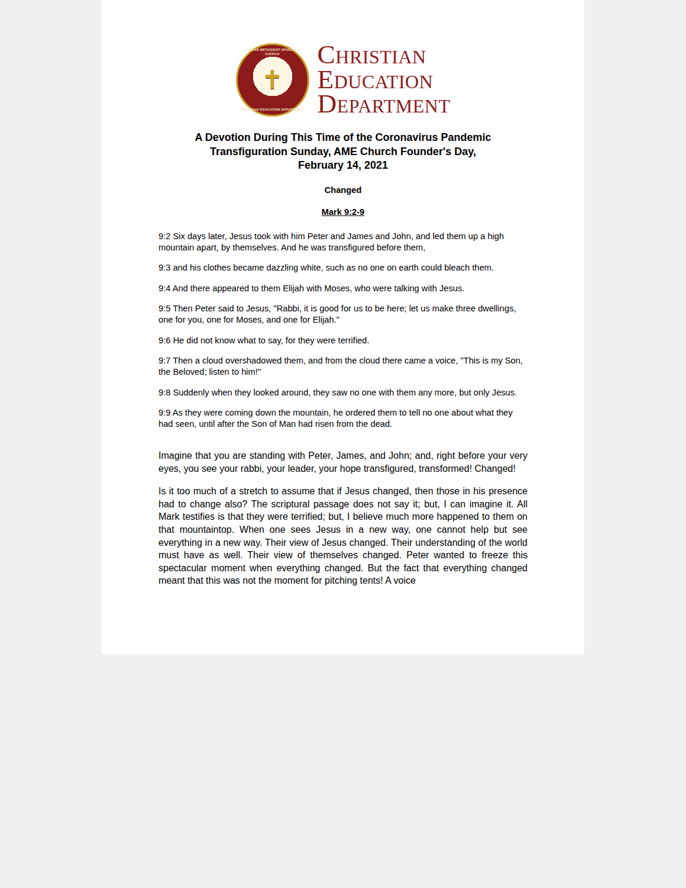African Methodist Episcopal Church Christian Education Department
Christian
Education
Department
A Devotion During This Time of the Coronavirus Pandemic
Transfiguration Sunday, AME Church Founder's Day,
February 14, 2021
Changed
Mark 9:2-9
9:2 Six days later, Jesus took with him Peter and James and John, and led them up a high mountain apart, by themselves. And he was transfigured before them,
9:3 and his clothes became dazzling white, such as no one on earth could bleach them.
9:4 And there appeared to them Elijah with Moses, who were talking with Jesus.
9:5 Then Peter said to Jesus, "Rabbi, it is good for us to be here; let us make three dwellings, one for you, one for Moses, and one for Elijah."
9:6 He did not know what to say, for they were terrified.
9:7 Then a cloud overshadowed them, and from the cloud there came a voice, "This is my Son, the Beloved; listen to him!"
9:8 Suddenly when they looked around, they saw no one with them any more, but only Jesus.
9:9 As they were coming down the mountain, he ordered them to tell no one about what they had seen, until after the Son of Man had risen from the dead.
Imagine that you are standing with Peter, James, and John; and, right before your very eyes, you see your rabbi, your leader, your hope transfigured, transformed! Changed!
Is it too much of a stretch to assume that if Jesus changed, then those in his presence had to change also? The scriptural passage does not say it; but, I can imagine it. All Mark testifies is that they were terrified; but, I believe much more happened to them on that mountaintop. When one sees Jesus in a new way, one cannot help but see everything in a new way. Their view of Jesus changed. Their understanding of the world must have as well. Their view of themselves changed. Peter wanted to freeze this spectacular moment when everything changed. But the fact that everything changed meant that this was not the moment for pitching tents! A voice